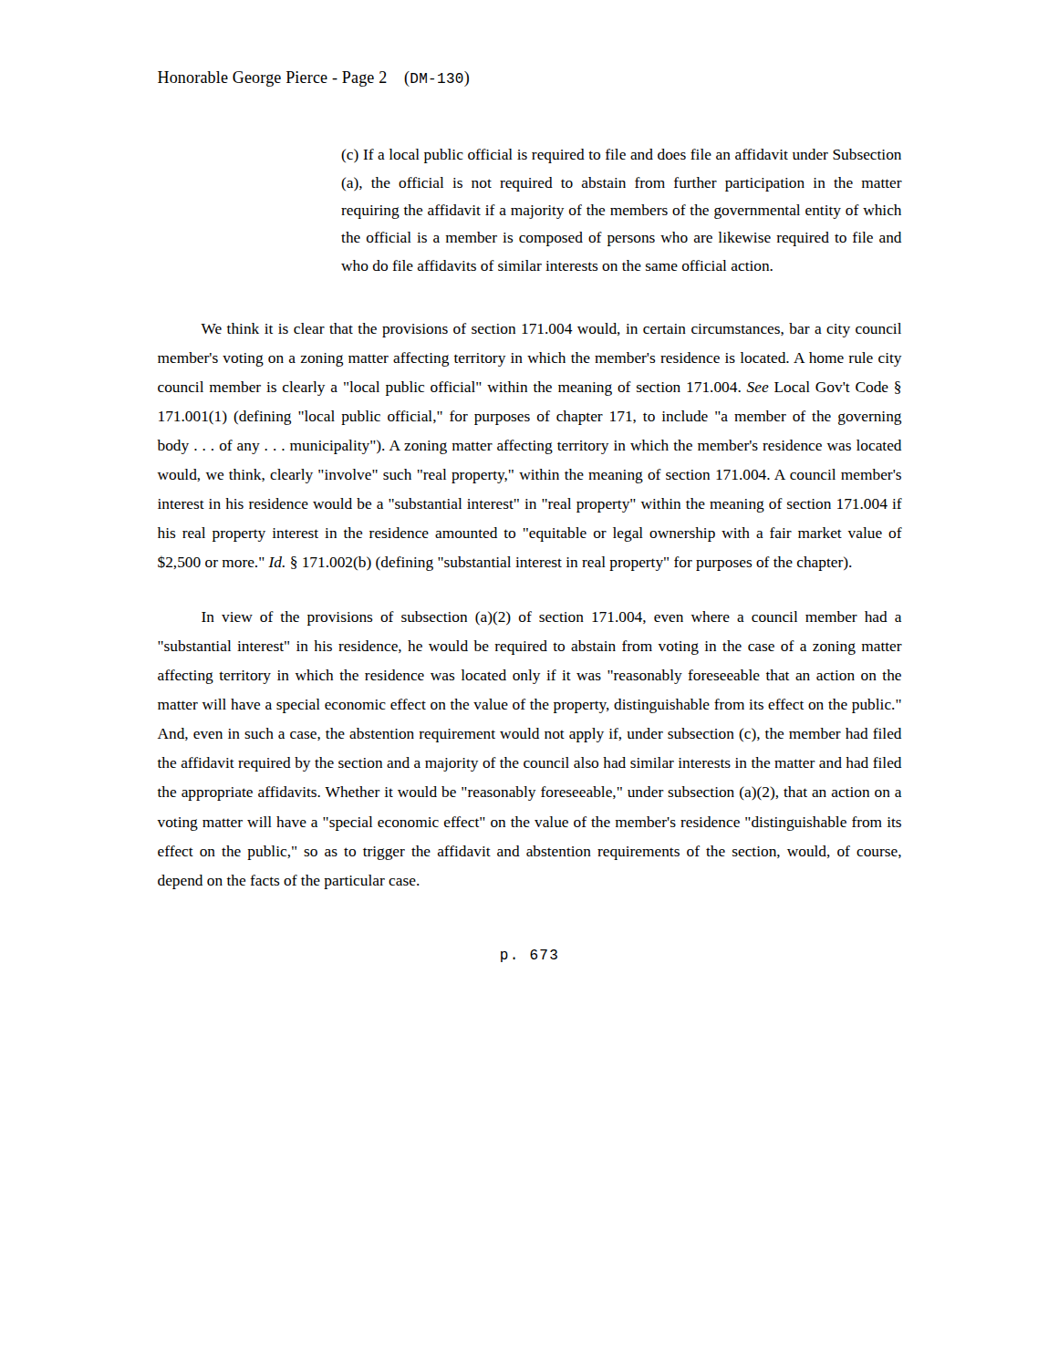Honorable George Pierce - Page 2 (DM-130)
(c) If a local public official is required to file and does file an affidavit under Subsection (a), the official is not required to abstain from further participation in the matter requiring the affidavit if a majority of the members of the governmental entity of which the official is a member is composed of persons who are likewise required to file and who do file affidavits of similar interests on the same official action.
We think it is clear that the provisions of section 171.004 would, in certain circumstances, bar a city council member's voting on a zoning matter affecting territory in which the member's residence is located. A home rule city council member is clearly a "local public official" within the meaning of section 171.004. See Local Gov't Code § 171.001(1) (defining "local public official," for purposes of chapter 171, to include "a member of the governing body . . . of any . . . municipality"). A zoning matter affecting territory in which the member's residence was located would, we think, clearly "involve" such "real property," within the meaning of section 171.004. A council member's interest in his residence would be a "substantial interest" in "real property" within the meaning of section 171.004 if his real property interest in the residence amounted to "equitable or legal ownership with a fair market value of $2,500 or more." Id. § 171.002(b) (defining "substantial interest in real property" for purposes of the chapter).
In view of the provisions of subsection (a)(2) of section 171.004, even where a council member had a "substantial interest" in his residence, he would be required to abstain from voting in the case of a zoning matter affecting territory in which the residence was located only if it was "reasonably foreseeable that an action on the matter will have a special economic effect on the value of the property, distinguishable from its effect on the public." And, even in such a case, the abstention requirement would not apply if, under subsection (c), the member had filed the affidavit required by the section and a majority of the council also had similar interests in the matter and had filed the appropriate affidavits. Whether it would be "reasonably foreseeable," under subsection (a)(2), that an action on a voting matter will have a "special economic effect" on the value of the member's residence "distinguishable from its effect on the public," so as to trigger the affidavit and abstention requirements of the section, would, of course, depend on the facts of the particular case.
p. 673